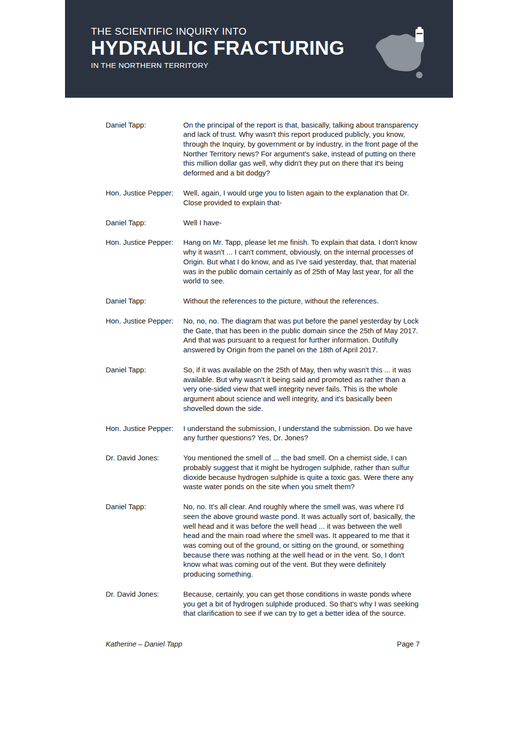The Scientific Inquiry into
Hydraulic Fracturing
in the Northern Territory
Australia map with Northern Territory highlighted
Daniel Tapp:
On the principal of the report is that, basically, talking about transparency and lack of trust. Why wasn't this report produced publicly, you know, through the Inquiry, by government or by industry, in the front page of the Norther Territory news? For argument’s sake, instead of putting on there this million dollar gas well, why didn't they put on there that it's being deformed and a bit dodgy?
Hon. Justice Pepper:
Well, again, I would urge you to listen again to the explanation that Dr. Close provided to explain that-
Daniel Tapp:
Well I have-
Hon. Justice Pepper:
Hang on Mr. Tapp, please let me finish. To explain that data. I don't know why it wasn't ... I can't comment, obviously, on the internal processes of Origin. But what I do know, and as I've said yesterday, that, that material was in the public domain certainly as of 25th of May last year, for all the world to see.
Daniel Tapp:
Without the references to the picture, without the references.
Hon. Justice Pepper:
No, no, no. The diagram that was put before the panel yesterday by Lock the Gate, that has been in the public domain since the 25th of May 2017. And that was pursuant to a request for further information. Dutifully answered by Origin from the panel on the 18th of April 2017.
Daniel Tapp:
So, if it was available on the 25th of May, then why wasn't this ... it was available. But why wasn't it being said and promoted as rather than a very one-sided view that well integrity never fails. This is the whole argument about science and well integrity, and it's basically been shovelled down the side.
Hon. Justice Pepper:
I understand the submission, I understand the submission. Do we have any further questions? Yes, Dr. Jones?
Dr. David Jones:
You mentioned the smell of ... the bad smell. On a chemist side, I can probably suggest that it might be hydrogen sulphide, rather than sulfur dioxide because hydrogen sulphide is quite a toxic gas. Were there any waste water ponds on the site when you smelt them?
Daniel Tapp:
No, no. It's all clear. And roughly where the smell was, was where I'd seen the above ground waste pond. It was actually sort of, basically, the well head and it was before the well head ... it was between the well head and the main road where the smell was. It appeared to me that it was coming out of the ground, or sitting on the ground, or something because there was nothing at the well head or in the vent. So, I don't know what was coming out of the vent. But they were definitely producing something.
Dr. David Jones:
Because, certainly, you can get those conditions in waste ponds where you get a bit of hydrogen sulphide produced. So that's why I was seeking that clarification to see if we can try to get a better idea of the source.
Katherine – Daniel Tapp Page 7